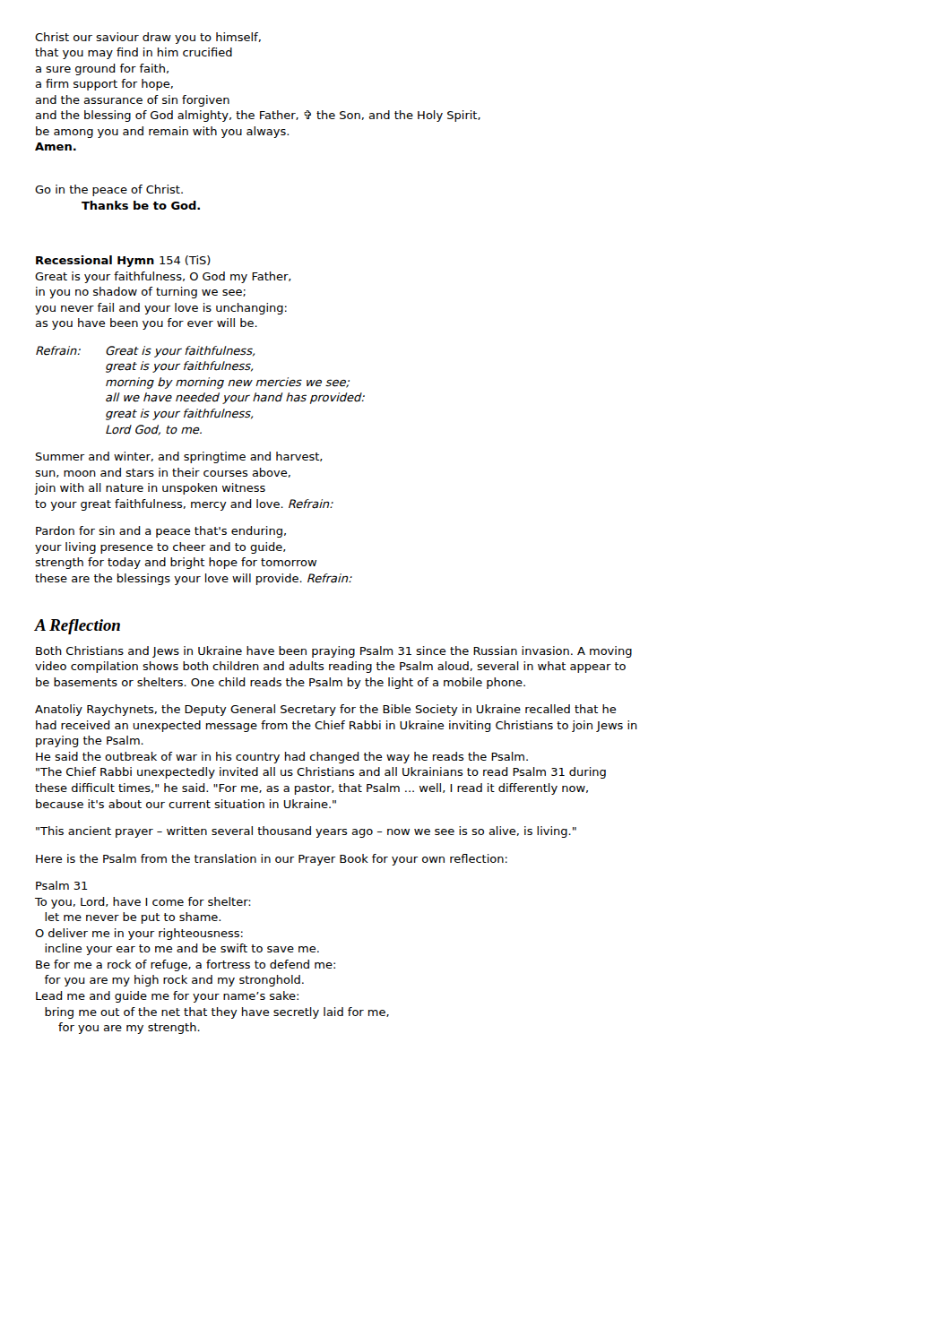Christ our saviour draw you to himself,
that you may find in him crucified
a sure ground for faith,
a firm support for hope,
and the assurance of sin forgiven
and the blessing of God almighty, the Father, ✞ the Son, and the Holy Spirit,
be among you and remain with you always.
Amen.
Go in the peace of Christ.
Thanks be to God.
Recessional Hymn 154 (TiS)
Great is your faithfulness, O God my Father,
in you no shadow of turning we see;
you never fail and your love is unchanging:
as you have been you for ever will be.
Refrain:
Great is your faithfulness,
great is your faithfulness,
morning by morning new mercies we see;
all we have needed your hand has provided:
great is your faithfulness,
Lord God, to me.
Summer and winter, and springtime and harvest,
sun, moon and stars in their courses above,
join with all nature in unspoken witness
to your great faithfulness, mercy and love. Refrain:
Pardon for sin and a peace that's enduring,
your living presence to cheer and to guide,
strength for today and bright hope for tomorrow
these are the blessings your love will provide. Refrain:
A Reflection
Both Christians and Jews in Ukraine have been praying Psalm 31 since the Russian invasion. A moving video compilation shows both children and adults reading the Psalm aloud, several in what appear to be basements or shelters. One child reads the Psalm by the light of a mobile phone.
Anatoliy Raychynets, the Deputy General Secretary for the Bible Society in Ukraine recalled that he had received an unexpected message from the Chief Rabbi in Ukraine inviting Christians to join Jews in praying the Psalm.
He said the outbreak of war in his country had changed the way he reads the Psalm.
"The Chief Rabbi unexpectedly invited all us Christians and all Ukrainians to read Psalm 31 during these difficult times," he said. "For me, as a pastor, that Psalm ... well, I read it differently now, because it's about our current situation in Ukraine."
"This ancient prayer – written several thousand years ago – now we see is so alive, is living."
Here is the Psalm from the translation in our Prayer Book for your own reflection:
Psalm 31
To you, Lord, have I come for shelter:
let me never be put to shame. O deliver me in your righteousness:
incline your ear to me and be swift to save me. Be for me a rock of refuge, a fortress to defend me:
for you are my high rock and my stronghold. Lead me and guide me for your name’s sake:
bring me out of the net that they have secretly laid for me, for you are my strength.